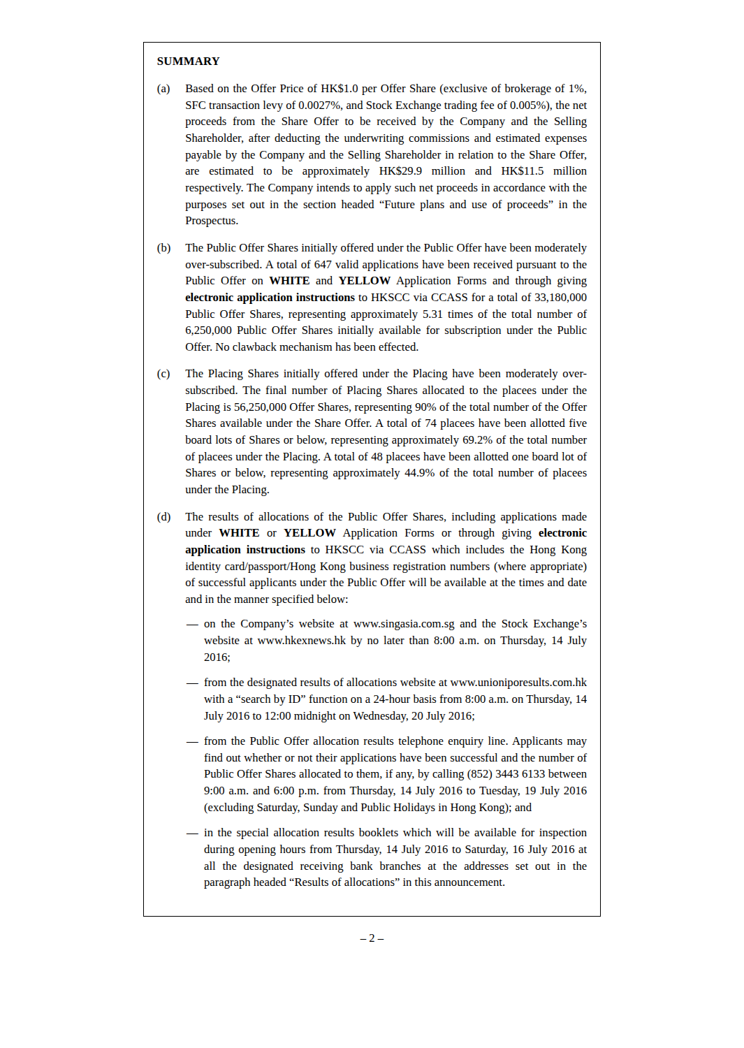SUMMARY
(a) Based on the Offer Price of HK$1.0 per Offer Share (exclusive of brokerage of 1%, SFC transaction levy of 0.0027%, and Stock Exchange trading fee of 0.005%), the net proceeds from the Share Offer to be received by the Company and the Selling Shareholder, after deducting the underwriting commissions and estimated expenses payable by the Company and the Selling Shareholder in relation to the Share Offer, are estimated to be approximately HK$29.9 million and HK$11.5 million respectively. The Company intends to apply such net proceeds in accordance with the purposes set out in the section headed “Future plans and use of proceeds” in the Prospectus.
(b) The Public Offer Shares initially offered under the Public Offer have been moderately over-subscribed. A total of 647 valid applications have been received pursuant to the Public Offer on WHITE and YELLOW Application Forms and through giving electronic application instructions to HKSCC via CCASS for a total of 33,180,000 Public Offer Shares, representing approximately 5.31 times of the total number of 6,250,000 Public Offer Shares initially available for subscription under the Public Offer. No clawback mechanism has been effected.
(c) The Placing Shares initially offered under the Placing have been moderately over-subscribed. The final number of Placing Shares allocated to the placees under the Placing is 56,250,000 Offer Shares, representing 90% of the total number of the Offer Shares available under the Share Offer. A total of 74 placees have been allotted five board lots of Shares or below, representing approximately 69.2% of the total number of placees under the Placing. A total of 48 placees have been allotted one board lot of Shares or below, representing approximately 44.9% of the total number of placees under the Placing.
(d) The results of allocations of the Public Offer Shares, including applications made under WHITE or YELLOW Application Forms or through giving electronic application instructions to HKSCC via CCASS which includes the Hong Kong identity card/passport/Hong Kong business registration numbers (where appropriate) of successful applicants under the Public Offer will be available at the times and date and in the manner specified below:
— on the Company’s website at www.singasia.com.sg and the Stock Exchange’s website at www.hkexnews.hk by no later than 8:00 a.m. on Thursday, 14 July 2016;
— from the designated results of allocations website at www.unioniporesults.com.hk with a “search by ID” function on a 24-hour basis from 8:00 a.m. on Thursday, 14 July 2016 to 12:00 midnight on Wednesday, 20 July 2016;
— from the Public Offer allocation results telephone enquiry line. Applicants may find out whether or not their applications have been successful and the number of Public Offer Shares allocated to them, if any, by calling (852) 3443 6133 between 9:00 a.m. and 6:00 p.m. from Thursday, 14 July 2016 to Tuesday, 19 July 2016 (excluding Saturday, Sunday and Public Holidays in Hong Kong); and
— in the special allocation results booklets which will be available for inspection during opening hours from Thursday, 14 July 2016 to Saturday, 16 July 2016 at all the designated receiving bank branches at the addresses set out in the paragraph headed “Results of allocations” in this announcement.
– 2 –